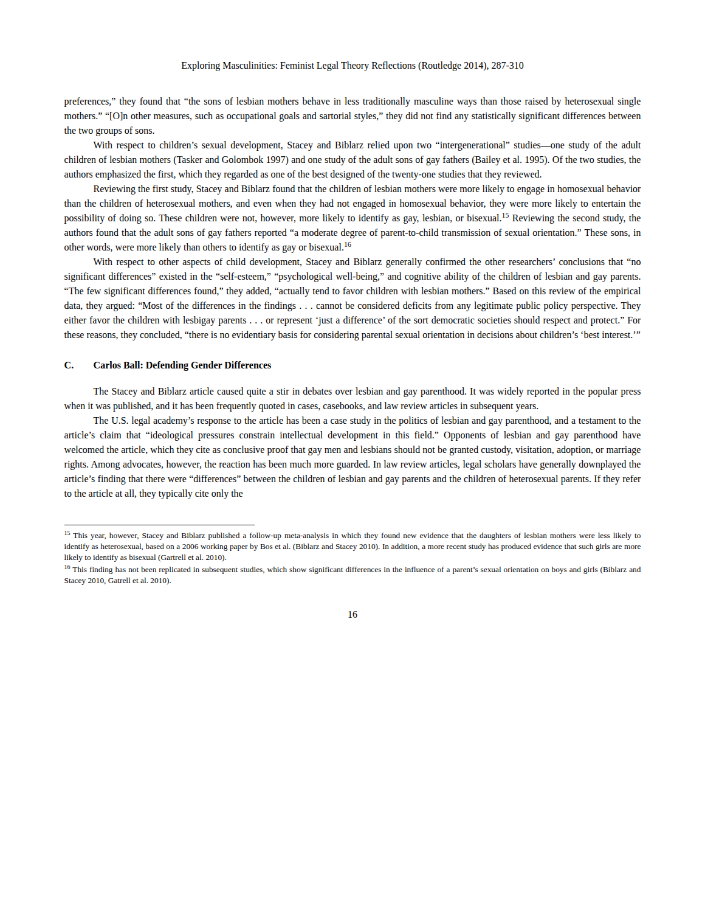Exploring Masculinities: Feminist Legal Theory Reflections (Routledge 2014), 287-310
preferences,” they found that “the sons of lesbian mothers behave in less traditionally masculine ways than those raised by heterosexual single mothers.” “[O]n other measures, such as occupational goals and sartorial styles,” they did not find any statistically significant differences between the two groups of sons.
With respect to children’s sexual development, Stacey and Biblarz relied upon two “intergenerational” studies—one study of the adult children of lesbian mothers (Tasker and Golombok 1997) and one study of the adult sons of gay fathers (Bailey et al. 1995). Of the two studies, the authors emphasized the first, which they regarded as one of the best designed of the twenty-one studies that they reviewed.
Reviewing the first study, Stacey and Biblarz found that the children of lesbian mothers were more likely to engage in homosexual behavior than the children of heterosexual mothers, and even when they had not engaged in homosexual behavior, they were more likely to entertain the possibility of doing so. These children were not, however, more likely to identify as gay, lesbian, or bisexual.15 Reviewing the second study, the authors found that the adult sons of gay fathers reported “a moderate degree of parent-to-child transmission of sexual orientation.” These sons, in other words, were more likely than others to identify as gay or bisexual.16
With respect to other aspects of child development, Stacey and Biblarz generally confirmed the other researchers’ conclusions that “no significant differences” existed in the “self-esteem,” “psychological well-being,” and cognitive ability of the children of lesbian and gay parents. “The few significant differences found,” they added, “actually tend to favor children with lesbian mothers.” Based on this review of the empirical data, they argued: “Most of the differences in the findings . . . cannot be considered deficits from any legitimate public policy perspective. They either favor the children with lesbigay parents . . . or represent ‘just a difference’ of the sort democratic societies should respect and protect.” For these reasons, they concluded, “there is no evidentiary basis for considering parental sexual orientation in decisions about children’s ‘best interest.’”
C. Carlos Ball: Defending Gender Differences
The Stacey and Biblarz article caused quite a stir in debates over lesbian and gay parenthood. It was widely reported in the popular press when it was published, and it has been frequently quoted in cases, casebooks, and law review articles in subsequent years.
The U.S. legal academy’s response to the article has been a case study in the politics of lesbian and gay parenthood, and a testament to the article’s claim that “ideological pressures constrain intellectual development in this field.” Opponents of lesbian and gay parenthood have welcomed the article, which they cite as conclusive proof that gay men and lesbians should not be granted custody, visitation, adoption, or marriage rights. Among advocates, however, the reaction has been much more guarded. In law review articles, legal scholars have generally downplayed the article’s finding that there were “differences” between the children of lesbian and gay parents and the children of heterosexual parents. If they refer to the article at all, they typically cite only the
15 This year, however, Stacey and Biblarz published a follow-up meta-analysis in which they found new evidence that the daughters of lesbian mothers were less likely to identify as heterosexual, based on a 2006 working paper by Bos et al. (Biblarz and Stacey 2010). In addition, a more recent study has produced evidence that such girls are more likely to identify as bisexual (Gartrell et al. 2010).
16 This finding has not been replicated in subsequent studies, which show significant differences in the influence of a parent’s sexual orientation on boys and girls (Biblarz and Stacey 2010, Gatrell et al. 2010).
16